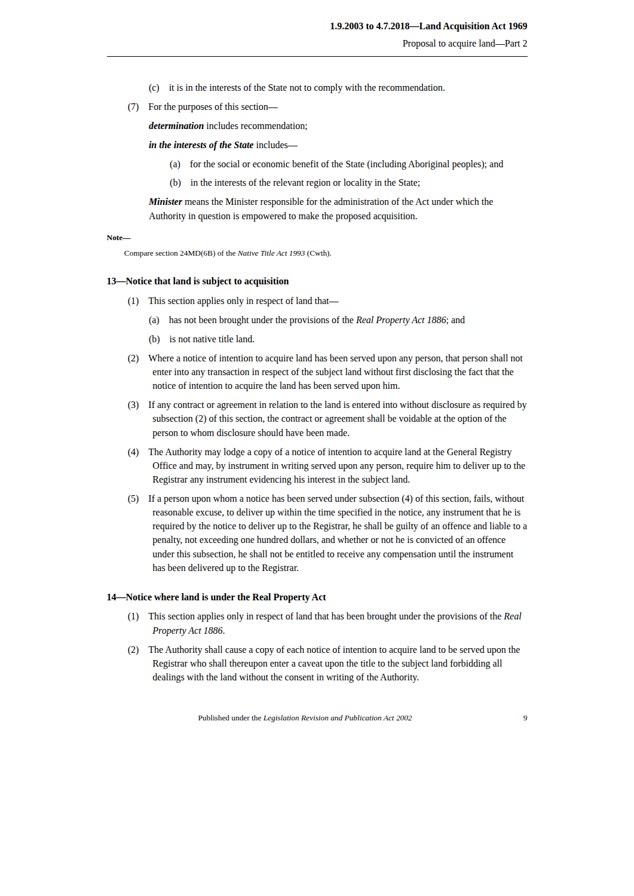1.9.2003 to 4.7.2018—Land Acquisition Act 1969
Proposal to acquire land—Part 2
(c) it is in the interests of the State not to comply with the recommendation.
(7) For the purposes of this section—
determination includes recommendation;
in the interests of the State includes—
(a) for the social or economic benefit of the State (including Aboriginal peoples); and
(b) in the interests of the relevant region or locality in the State;
Minister means the Minister responsible for the administration of the Act under which the Authority in question is empowered to make the proposed acquisition.
Note—
Compare section 24MD(6B) of the Native Title Act 1993 (Cwth).
13—Notice that land is subject to acquisition
(1) This section applies only in respect of land that—
(a) has not been brought under the provisions of the Real Property Act 1886; and
(b) is not native title land.
(2) Where a notice of intention to acquire land has been served upon any person, that person shall not enter into any transaction in respect of the subject land without first disclosing the fact that the notice of intention to acquire the land has been served upon him.
(3) If any contract or agreement in relation to the land is entered into without disclosure as required by subsection (2) of this section, the contract or agreement shall be voidable at the option of the person to whom disclosure should have been made.
(4) The Authority may lodge a copy of a notice of intention to acquire land at the General Registry Office and may, by instrument in writing served upon any person, require him to deliver up to the Registrar any instrument evidencing his interest in the subject land.
(5) If a person upon whom a notice has been served under subsection (4) of this section, fails, without reasonable excuse, to deliver up within the time specified in the notice, any instrument that he is required by the notice to deliver up to the Registrar, he shall be guilty of an offence and liable to a penalty, not exceeding one hundred dollars, and whether or not he is convicted of an offence under this subsection, he shall not be entitled to receive any compensation until the instrument has been delivered up to the Registrar.
14—Notice where land is under the Real Property Act
(1) This section applies only in respect of land that has been brought under the provisions of the Real Property Act 1886.
(2) The Authority shall cause a copy of each notice of intention to acquire land to be served upon the Registrar who shall thereupon enter a caveat upon the title to the subject land forbidding all dealings with the land without the consent in writing of the Authority.
Published under the Legislation Revision and Publication Act 2002
9